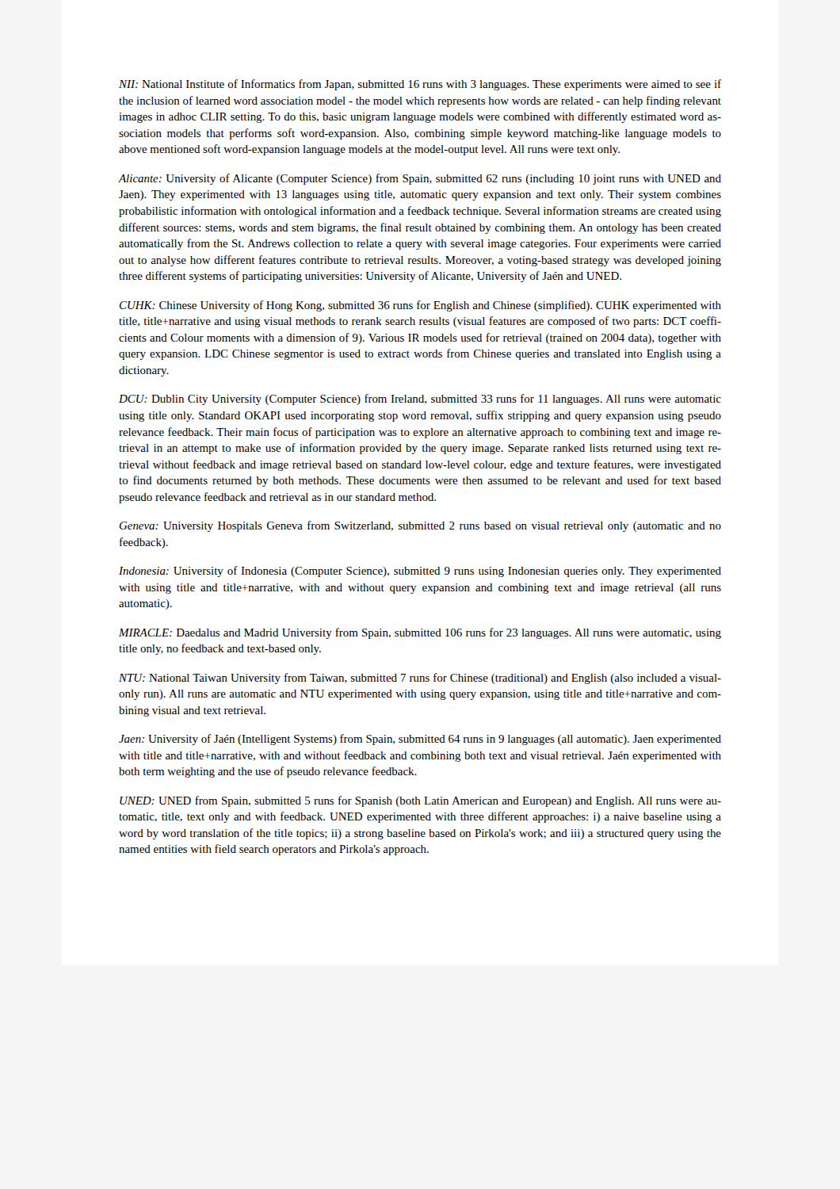NII: National Institute of Informatics from Japan, submitted 16 runs with 3 languages. These experiments were aimed to see if the inclusion of learned word association model - the model which represents how words are related - can help finding relevant images in adhoc CLIR setting. To do this, basic unigram language models were combined with differently estimated word association models that performs soft word-expansion. Also, combining simple keyword matching-like language models to above mentioned soft word-expansion language models at the model-output level. All runs were text only.
Alicante: University of Alicante (Computer Science) from Spain, submitted 62 runs (including 10 joint runs with UNED and Jaen). They experimented with 13 languages using title, automatic query expansion and text only. Their system combines probabilistic information with ontological information and a feedback technique. Several information streams are created using different sources: stems, words and stem bigrams, the final result obtained by combining them. An ontology has been created automatically from the St. Andrews collection to relate a query with several image categories. Four experiments were carried out to analyse how different features contribute to retrieval results. Moreover, a voting-based strategy was developed joining three different systems of participating universities: University of Alicante, University of Jaén and UNED.
CUHK: Chinese University of Hong Kong, submitted 36 runs for English and Chinese (simplified). CUHK experimented with title, title+narrative and using visual methods to rerank search results (visual features are composed of two parts: DCT coefficients and Colour moments with a dimension of 9). Various IR models used for retrieval (trained on 2004 data), together with query expansion. LDC Chinese segmentor is used to extract words from Chinese queries and translated into English using a dictionary.
DCU: Dublin City University (Computer Science) from Ireland, submitted 33 runs for 11 languages. All runs were automatic using title only. Standard OKAPI used incorporating stop word removal, suffix stripping and query expansion using pseudo relevance feedback. Their main focus of participation was to explore an alternative approach to combining text and image retrieval in an attempt to make use of information provided by the query image. Separate ranked lists returned using text retrieval without feedback and image retrieval based on standard low-level colour, edge and texture features, were investigated to find documents returned by both methods. These documents were then assumed to be relevant and used for text based pseudo relevance feedback and retrieval as in our standard method.
Geneva: University Hospitals Geneva from Switzerland, submitted 2 runs based on visual retrieval only (automatic and no feedback).
Indonesia: University of Indonesia (Computer Science), submitted 9 runs using Indonesian queries only. They experimented with using title and title+narrative, with and without query expansion and combining text and image retrieval (all runs automatic).
MIRACLE: Daedalus and Madrid University from Spain, submitted 106 runs for 23 languages. All runs were automatic, using title only, no feedback and text-based only.
NTU: National Taiwan University from Taiwan, submitted 7 runs for Chinese (traditional) and English (also included a visual-only run). All runs are automatic and NTU experimented with using query expansion, using title and title+narrative and combining visual and text retrieval.
Jaen: University of Jaén (Intelligent Systems) from Spain, submitted 64 runs in 9 languages (all automatic). Jaen experimented with title and title+narrative, with and without feedback and combining both text and visual retrieval. Jaén experimented with both term weighting and the use of pseudo relevance feedback.
UNED: UNED from Spain, submitted 5 runs for Spanish (both Latin American and European) and English. All runs were automatic, title, text only and with feedback. UNED experimented with three different approaches: i) a naive baseline using a word by word translation of the title topics; ii) a strong baseline based on Pirkola's work; and iii) a structured query using the named entities with field search operators and Pirkola's approach.